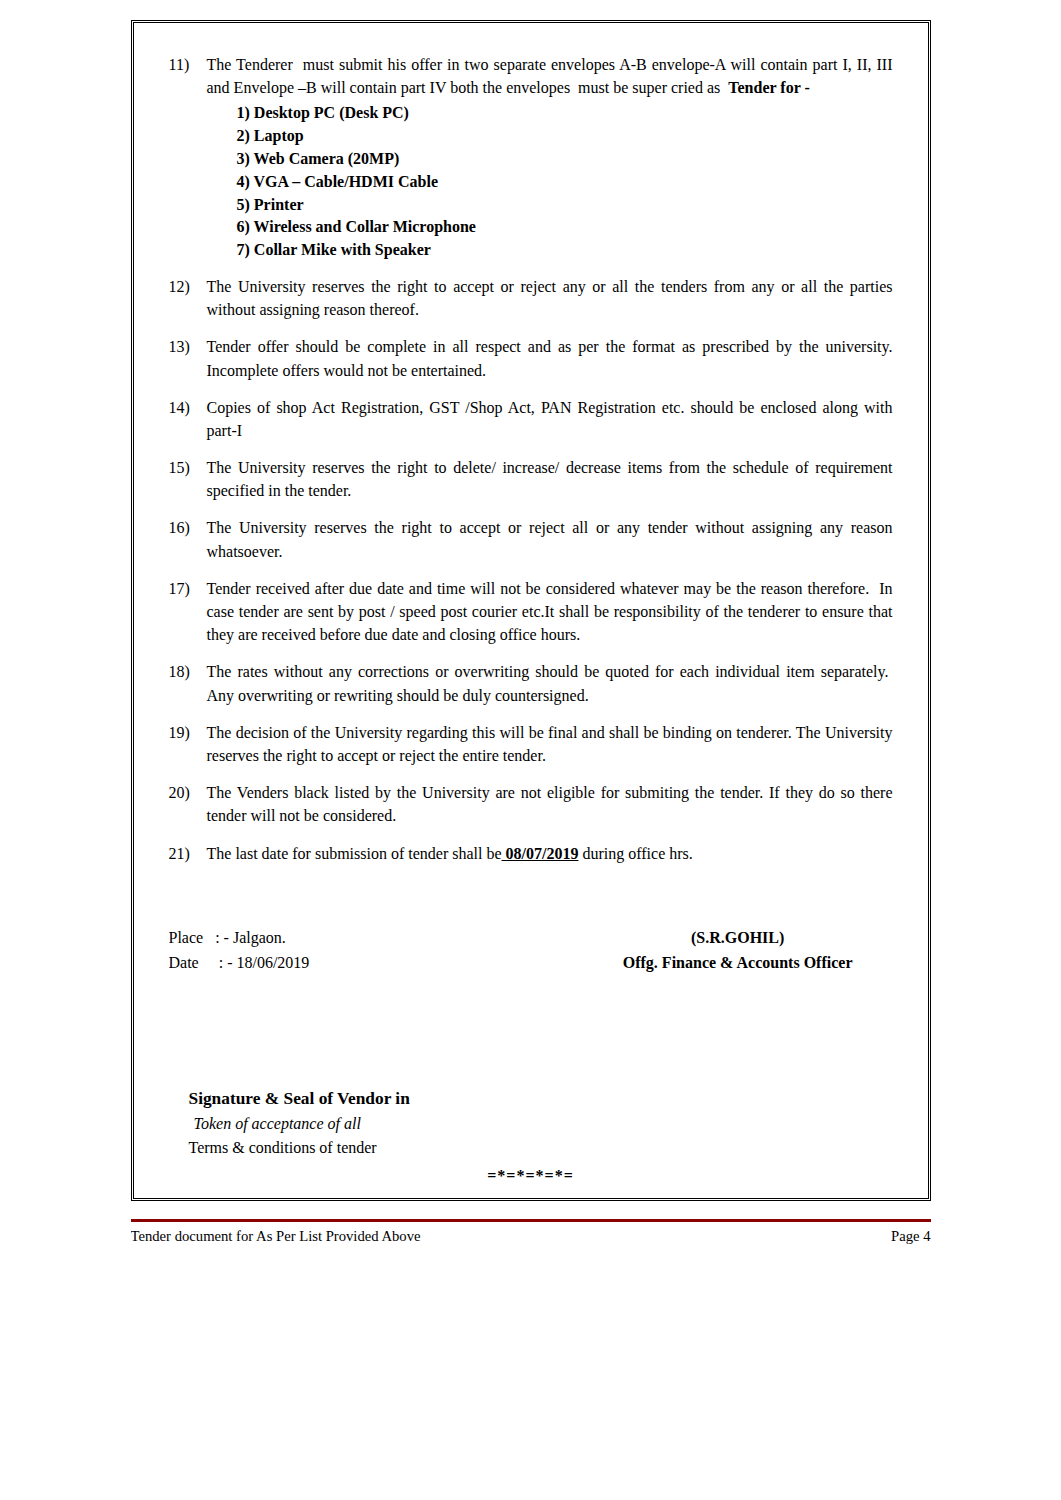11) The Tenderer must submit his offer in two separate envelopes A-B envelope-A will contain part I, II, III and Envelope –B will contain part IV both the envelopes must be super cried as Tender for -
1) Desktop PC (Desk PC)
2) Laptop
3) Web Camera (20MP)
4) VGA – Cable/HDMI Cable
5) Printer
6) Wireless and Collar Microphone
7) Collar Mike with Speaker
12) The University reserves the right to accept or reject any or all the tenders from any or all the parties without assigning reason thereof.
13) Tender offer should be complete in all respect and as per the format as prescribed by the university. Incomplete offers would not be entertained.
14) Copies of shop Act Registration, GST /Shop Act, PAN Registration etc. should be enclosed along with part-I
15) The University reserves the right to delete/ increase/ decrease items from the schedule of requirement specified in the tender.
16) The University reserves the right to accept or reject all or any tender without assigning any reason whatsoever.
17) Tender received after due date and time will not be considered whatever may be the reason therefore. In case tender are sent by post / speed post courier etc.It shall be responsibility of the tenderer to ensure that they are received before due date and closing office hours.
18) The rates without any corrections or overwriting should be quoted for each individual item separately. Any overwriting or rewriting should be duly countersigned.
19) The decision of the University regarding this will be final and shall be binding on tenderer. The University reserves the right to accept or reject the entire tender.
20) The Venders black listed by the University are not eligible for submiting the tender. If they do so there tender will not be considered.
21) The last date for submission of tender shall be 08/07/2019 during office hrs.
Place : - Jalgaon.
Date : - 18/06/2019
(S.R.GOHIL)
Offg. Finance & Accounts Officer
Signature & Seal of Vendor in
Token of acceptance of all
Terms & conditions of tender
=*=*=*=*=
Tender document for As Per List Provided Above Page 4